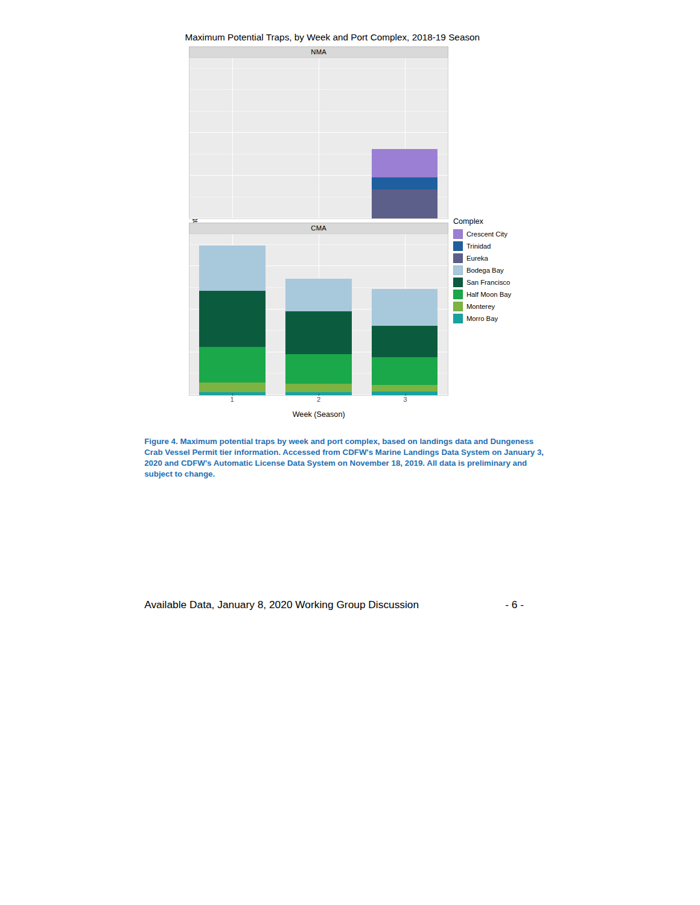Maximum Potential Traps, by Week and Port Complex, 2018-19 Season
Maximum Potential Traps
NMA
0
20,000
40,000
60,000
CMA
0
20,000
40,000
60,000
1
2
3
Week (Season)
Complex
Crescent City
Trinidad
Eureka
Bodega Bay
San Francisco
Half Moon Bay
Monterey
Morro Bay
Figure 4. Maximum potential traps by week and port complex, based on landings data and Dungeness Crab Vessel Permit tier information. Accessed from CDFW's Marine Landings Data System on January 3, 2020 and CDFW's Automatic License Data System on November 18, 2019. All data is preliminary and subject to change.
Available Data, January 8, 2020 Working Group Discussion
- 6 -